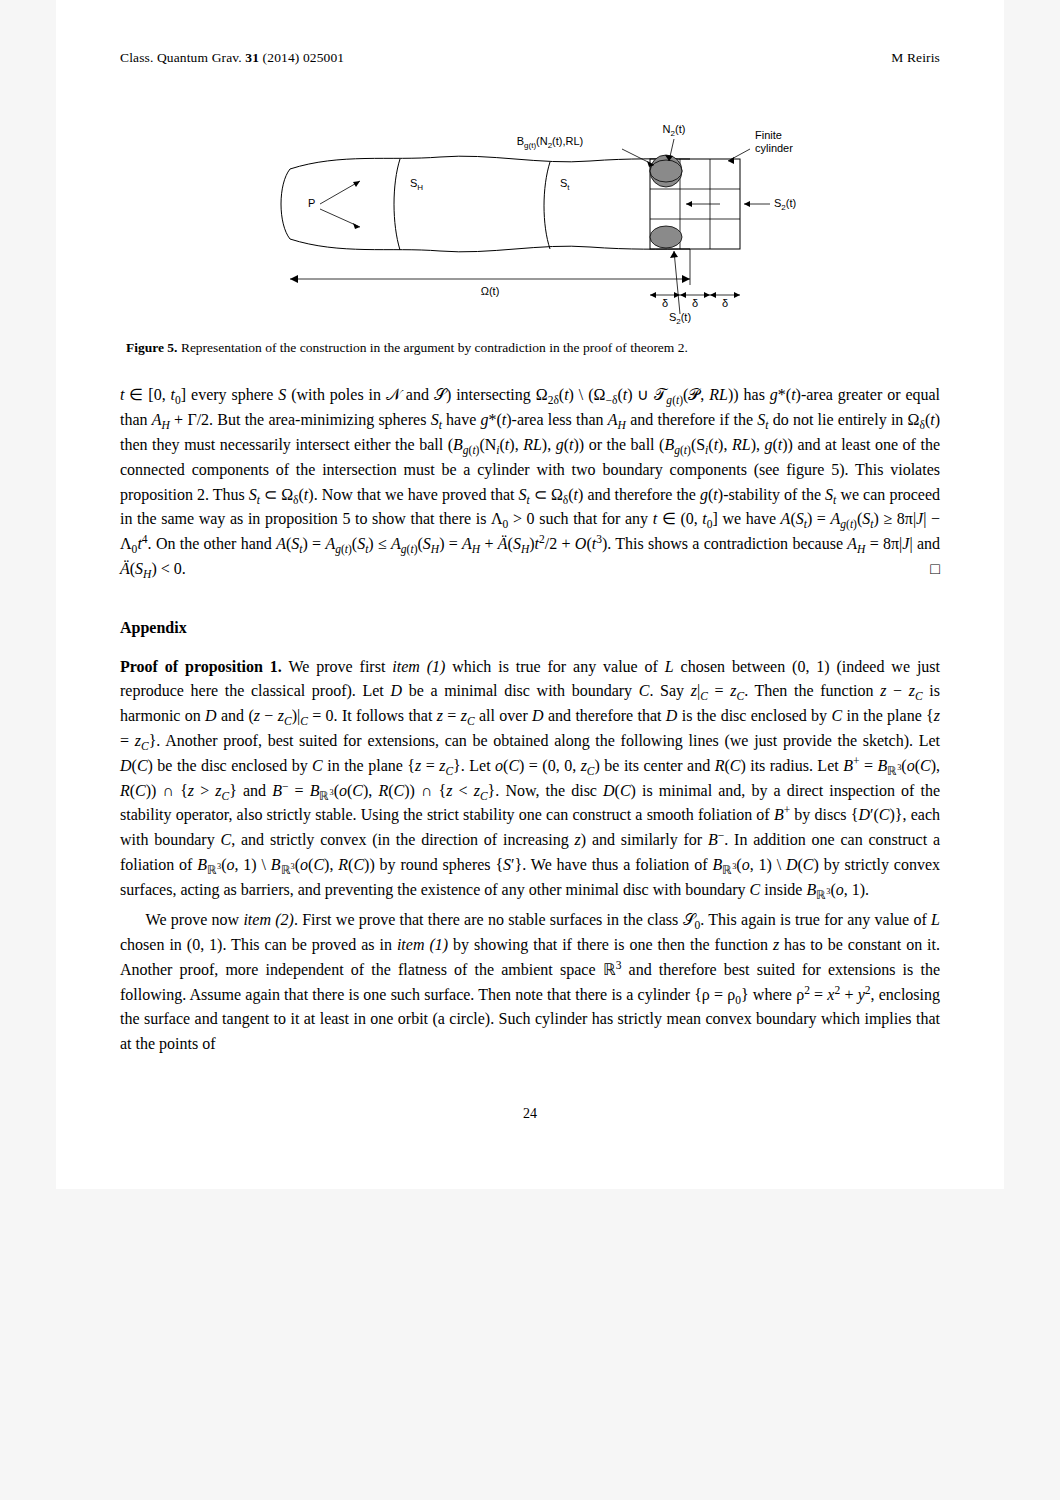Class. Quantum Grav. 31 (2014) 025001
M Reiris
Bg(t)(N2(t),RL) N2(t) Finite cylinder S2(t) P SH St Ω(t) δ δ δ S2(t)
Figure 5. Representation of the construction in the argument by contradiction in the proof of theorem 2.
t ∈ [0, t0] every sphere S (with poles in 𝒩 and 𝒮) intersecting Ω2δ(t) \ (Ω−δ(t) ∪ 𝒯g(t)(𝒫, RL)) has g*(t)-area greater or equal than AH + Γ/2. But the area-minimizing spheres St have g*(t)-area less than AH and therefore if the St do not lie entirely in Ωδ(t) then they must necessarily intersect either the ball (Bg(t)(Ni(t), RL), g(t)) or the ball (Bg(t)(Si(t), RL), g(t)) and at least one of the connected components of the intersection must be a cylinder with two boundary components (see figure 5). This violates proposition 2. Thus St ⊂ Ωδ(t). Now that we have proved that St ⊂ Ωδ(t) and therefore the g(t)-stability of the St we can proceed in the same way as in proposition 5 to show that there is Λ0 > 0 such that for any t ∈ (0, t0] we have A(St) = Ag(t)(St) ≥ 8π|J| − Λ0t4. On the other hand A(St) = Ag(t)(St) ≤ Ag(t)(SH) = AH + Ä(SH)t2/2 + O(t3). This shows a contradiction because AH = 8π|J| and Ä(SH) < 0. □
Appendix
Proof of proposition 1. We prove first item (1) which is true for any value of L chosen between (0, 1) (indeed we just reproduce here the classical proof). Let D be a minimal disc with boundary C. Say z|C = zC. Then the function z − zC is harmonic on D and (z − zC)|C = 0. It follows that z = zC all over D and therefore that D is the disc enclosed by C in the plane {z = zC}. Another proof, best suited for extensions, can be obtained along the following lines (we just provide the sketch). Let D(C) be the disc enclosed by C in the plane {z = zC}. Let o(C) = (0, 0, zC) be its center and R(C) its radius. Let B+ = Bℝ3(o(C), R(C)) ∩ {z > zC} and B− = Bℝ3(o(C), R(C)) ∩ {z < zC}. Now, the disc D(C) is minimal and, by a direct inspection of the stability operator, also strictly stable. Using the strict stability one can construct a smooth foliation of B+ by discs {D′(C)}, each with boundary C, and strictly convex (in the direction of increasing z) and similarly for B−. In addition one can construct a foliation of Bℝ3(o, 1) \ Bℝ3(o(C), R(C)) by round spheres {S′}. We have thus a foliation of Bℝ3(o, 1) \ D(C) by strictly convex surfaces, acting as barriers, and preventing the existence of any other minimal disc with boundary C inside Bℝ3(o, 1).
We prove now item (2). First we prove that there are no stable surfaces in the class 𝒮0. This again is true for any value of L chosen in (0, 1). This can be proved as in item (1) by showing that if there is one then the function z has to be constant on it. Another proof, more independent of the flatness of the ambient space ℝ3 and therefore best suited for extensions is the following. Assume again that there is one such surface. Then note that there is a cylinder {ρ = ρ0} where ρ2 = x2 + y2, enclosing the surface and tangent to it at least in one orbit (a circle). Such cylinder has strictly mean convex boundary which implies that at the points of
24